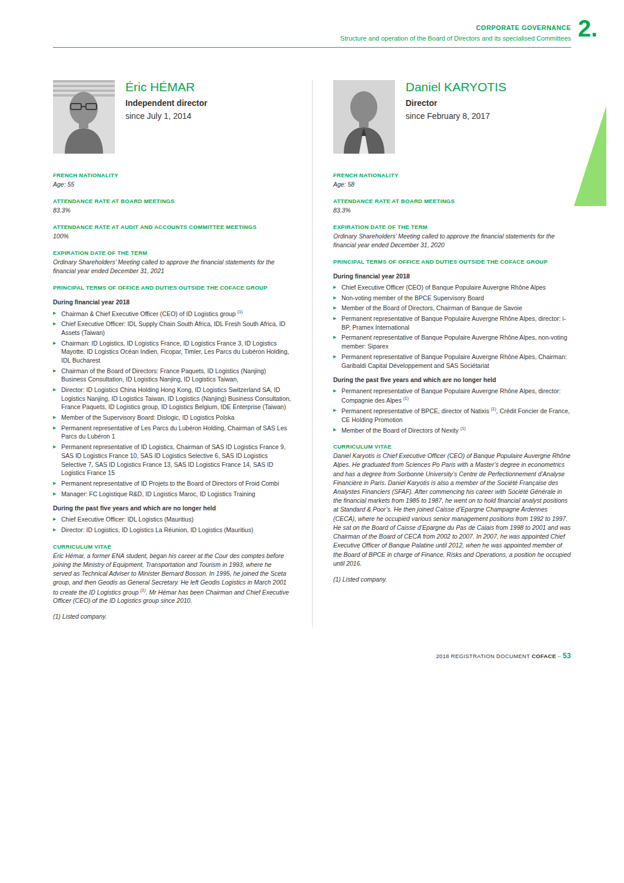2.
Corporate governance
Structure and operation of the Board of Directors and its specialised Committees
Éric HÉMAR
Independent director
since July 1, 2014
French nationality
Age: 55
Attendance rate at Board meetings
83.3%
Attendance rate at Audit and Accounts Committee meetings
100%
Expiration date of the term
Ordinary Shareholders’ Meeting called to approve the financial statements for the financial year ended December 31, 2021
Principal terms of office and duties outside the Coface Group
During financial year 2018
Chairman & Chief Executive Officer (CEO) of ID Logistics group (1)
Chief Executive Officer: IDL Supply Chain South Africa, IDL Fresh South Africa, ID Assets (Taiwan)
Chairman: ID Logistics, ID Logistics France, ID Logistics France 3, ID Logistics Mayotte, ID Logistics Océan Indien, Ficopar, Timler, Les Parcs du Lubéron Holding, IDL Bucharest
Chairman of the Board of Directors: France Paquets, ID Logistics (Nanjing) Business Consultation, ID Logistics Nanjing, ID Logistics Taiwan,
Director: ID Logistics China Holding Hong Kong, ID Logistics Switzerland SA, ID Logistics Nanjing, ID Logistics Taiwan, ID Logistics (Nanjing) Business Consultation, France Paquets, ID Logistics group, ID Logistics Belgium, IDE Enterprise (Taiwan)
Member of the Supervisory Board: Dislogic, ID Logistics Polska
Permanent representative of Les Parcs du Lubéron Holding, Chairman of SAS Les Parcs du Lubéron 1
Permanent representative of ID Logistics, Chairman of SAS ID Logistics France 9, SAS ID Logistics France 10, SAS ID Logistics Selective 6, SAS ID Logistics Selective 7, SAS ID Logistics France 13, SAS ID Logistics France 14, SAS ID Logistics France 15
Permanent representative of ID Projets to the Board of Directors of Froid Combi
Manager: FC Logistique R&D, ID Logistics Maroc, ID Logistics Training
During the past five years and which are no longer held
Chief Executive Officer: IDL Logistics (Mauritius)
Director: ID Logistics, ID Logistics La Réunion, ID Logistics (Mauritius)
Curriculum vitae
Éric Hémar, a former ENA student, began his career at the Cour des comptes before joining the Ministry of Equipment, Transportation and Tourism in 1993, where he served as Technical Adviser to Minister Bernard Bosson. In 1995, he joined the Sceta group, and then Geodis as General Secretary. He left Geodis Logistics in March 2001 to create the ID Logistics group (1). Mr Hémar has been Chairman and Chief Executive Officer (CEO) of the ID Logistics group since 2010.
(1) Listed company.
Daniel KARYOTIS
Director
since February 8, 2017
French nationality
Age: 58
Attendance rate at Board meetings
83.3%
Expiration date of the term
Ordinary Shareholders’ Meeting called to approve the financial statements for the financial year ended December 31, 2020
Principal terms of office and duties outside the Coface Group
During financial year 2018
Chief Executive Officer (CEO) of Banque Populaire Auvergne Rhône Alpes
Non-voting member of the BPCE Supervisory Board
Member of the Board of Directors, Chairman of Banque de Savoie
Permanent representative of Banque Populaire Auvergne Rhône Alpes, director: i-BP, Pramex International
Permanent representative of Banque Populaire Auvergne Rhône Alpes, non-voting member: Siparex
Permanent representative of Banque Populaire Auvergne Rhône Alpes, Chairman: Garibaldi Capital Développement and SAS Sociétariat
During the past five years and which are no longer held
Permanent representative of Banque Populaire Auvergne Rhône Alpes, director: Compagnie des Alpes (1)
Permanent representative of BPCE, director of Natixis (1), Crédit Foncier de France, CE Holding Promotion
Member of the Board of Directors of Nexity (1)
Curriculum vitae
Daniel Karyotis is Chief Executive Officer (CEO) of Banque Populaire Auvergne Rhône Alpes. He graduated from Sciences Po Paris with a Master’s degree in econometrics and has a degree from Sorbonne University’s Centre de Perfectionnement d’Analyse Financière in Paris. Daniel Karyotis is also a member of the Société Française des Analystes Financiers (SFAF). After commencing his career with Société Générale in the financial markets from 1985 to 1987, he went on to hold financial analyst positions at Standard & Poor’s. He then joined Caisse d’Epargne Champagne Ardennes (CECA), where he occupied various senior management positions from 1992 to 1997. He sat on the Board of Caisse d’Epargne du Pas de Calais from 1998 to 2001 and was Chairman of the Board of CECA from 2002 to 2007. In 2007, he was appointed Chief Executive Officer of Banque Palatine until 2012, when he was appointed member of the Board of BPCE in charge of Finance, Risks and Operations, a position he occupied until 2016.
(1) Listed company.
2018 REGISTRATION DOCUMENT COFACE – 53